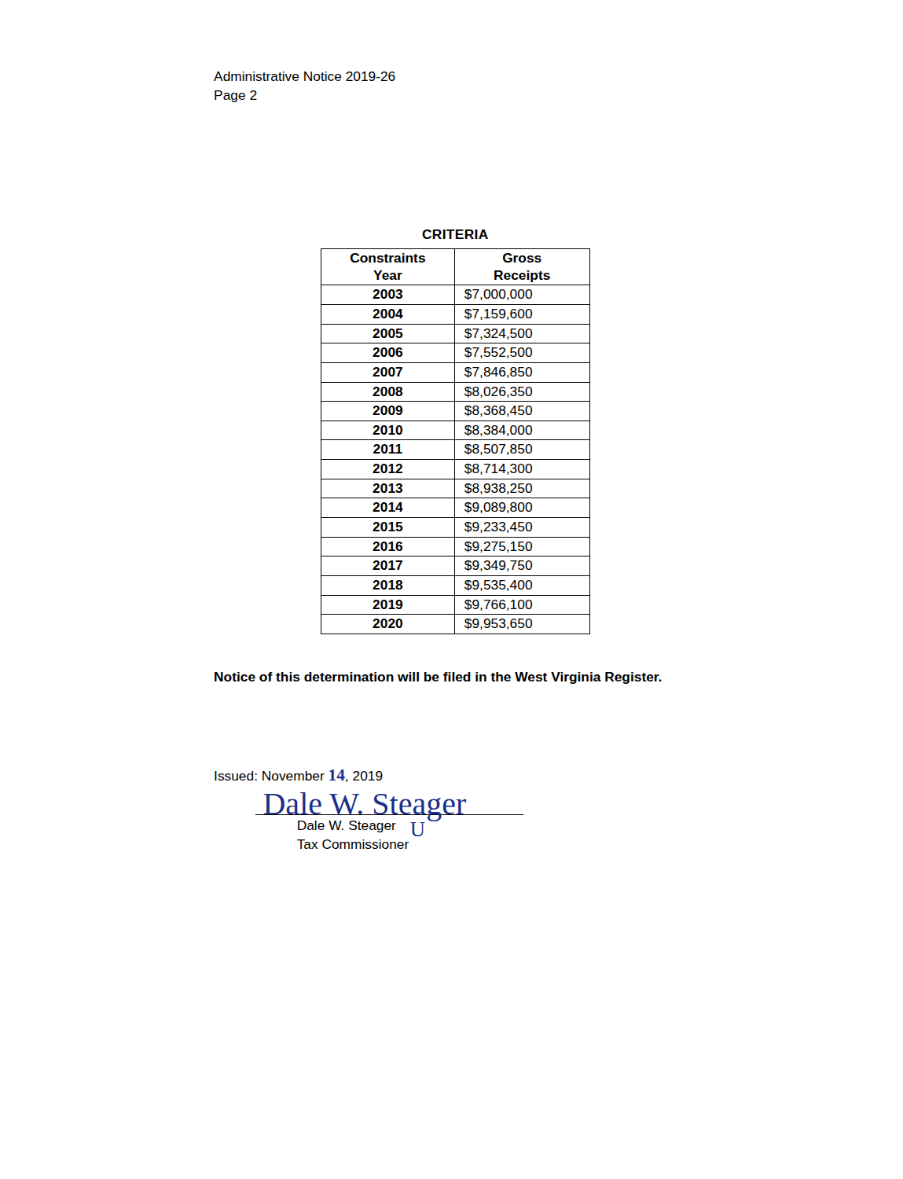Administrative Notice 2019-26
Page 2
CRITERIA
| Constraints Year | Gross Receipts |
| --- | --- |
| 2003 | $7,000,000 |
| 2004 | $7,159,600 |
| 2005 | $7,324,500 |
| 2006 | $7,552,500 |
| 2007 | $7,846,850 |
| 2008 | $8,026,350 |
| 2009 | $8,368,450 |
| 2010 | $8,384,000 |
| 2011 | $8,507,850 |
| 2012 | $8,714,300 |
| 2013 | $8,938,250 |
| 2014 | $9,089,800 |
| 2015 | $9,233,450 |
| 2016 | $9,275,150 |
| 2017 | $9,349,750 |
| 2018 | $9,535,400 |
| 2019 | $9,766,100 |
| 2020 | $9,953,650 |
Notice of this determination will be filed in the West Virginia Register.
Issued: November 14, 2019
Dale W. Steager
Dale W. Steager
Tax Commissioner
U